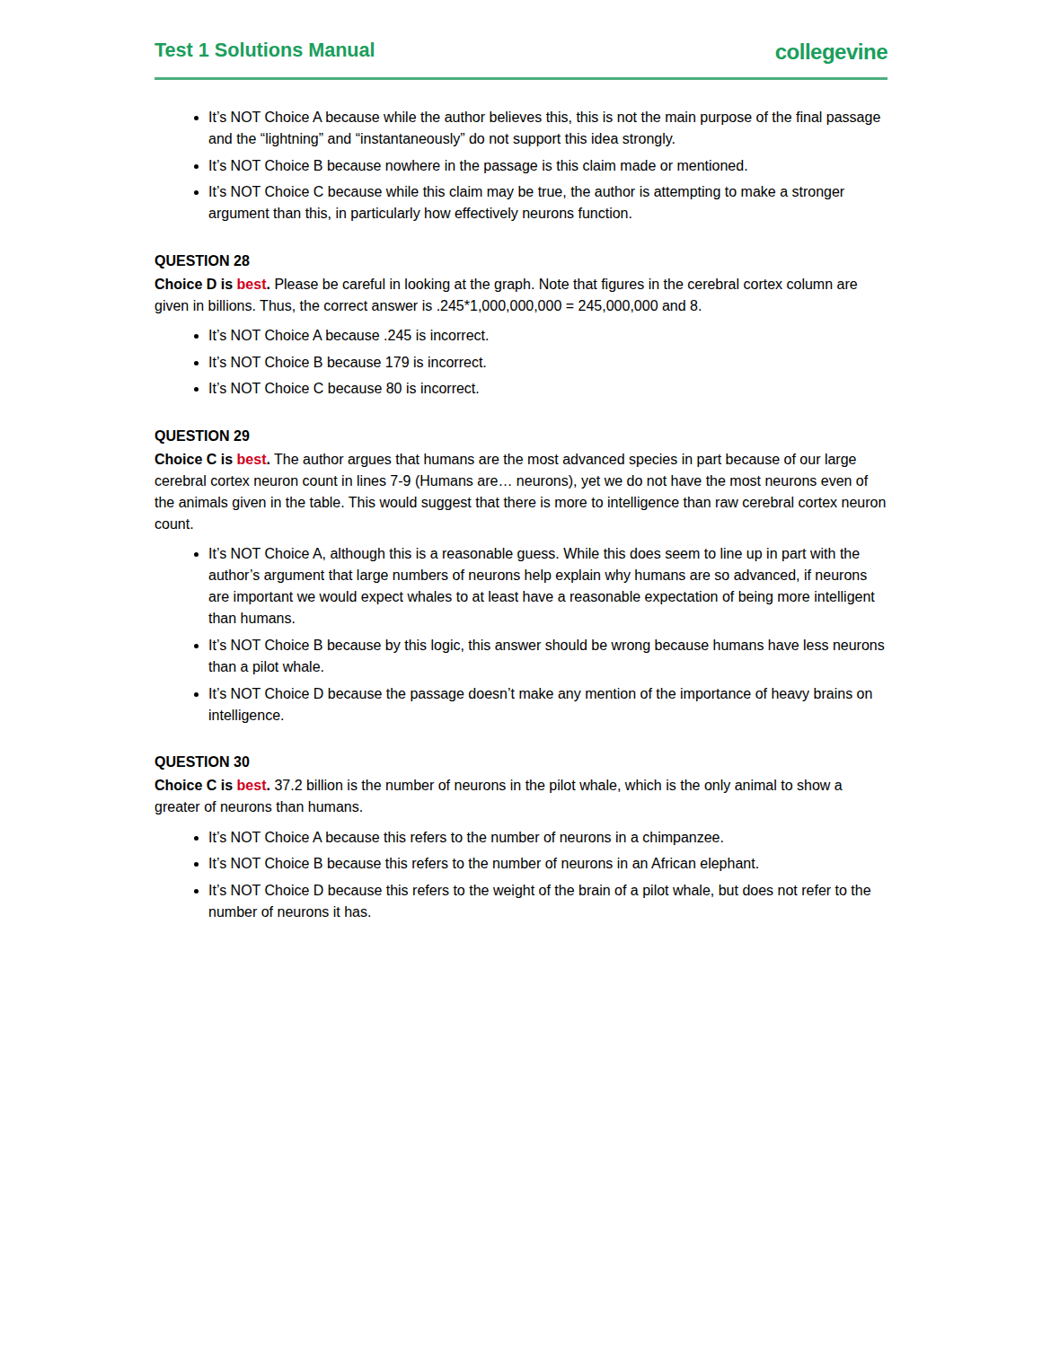Test 1 Solutions Manual
collegevine
It’s NOT Choice A because while the author believes this, this is not the main purpose of the final passage and the “lightning” and “instantaneously” do not support this idea strongly.
It’s NOT Choice B because nowhere in the passage is this claim made or mentioned.
It’s NOT Choice C because while this claim may be true, the author is attempting to make a stronger argument than this, in particularly how effectively neurons function.
QUESTION 28
Choice D is best. Please be careful in looking at the graph. Note that figures in the cerebral cortex column are given in billions. Thus, the correct answer is .245*1,000,000,000 = 245,000,000 and 8.
It’s NOT Choice A because .245 is incorrect.
It’s NOT Choice B because 179 is incorrect.
It’s NOT Choice C because 80 is incorrect.
QUESTION 29
Choice C is best. The author argues that humans are the most advanced species in part because of our large cerebral cortex neuron count in lines 7-9 (Humans are… neurons), yet we do not have the most neurons even of the animals given in the table. This would suggest that there is more to intelligence than raw cerebral cortex neuron count.
It’s NOT Choice A, although this is a reasonable guess. While this does seem to line up in part with the author’s argument that large numbers of neurons help explain why humans are so advanced, if neurons are important we would expect whales to at least have a reasonable expectation of being more intelligent than humans.
It’s NOT Choice B because by this logic, this answer should be wrong because humans have less neurons than a pilot whale.
It’s NOT Choice D because the passage doesn’t make any mention of the importance of heavy brains on intelligence.
QUESTION 30
Choice C is best. 37.2 billion is the number of neurons in the pilot whale, which is the only animal to show a greater of neurons than humans.
It’s NOT Choice A because this refers to the number of neurons in a chimpanzee.
It’s NOT Choice B because this refers to the number of neurons in an African elephant.
It’s NOT Choice D because this refers to the weight of the brain of a pilot whale, but does not refer to the number of neurons it has.